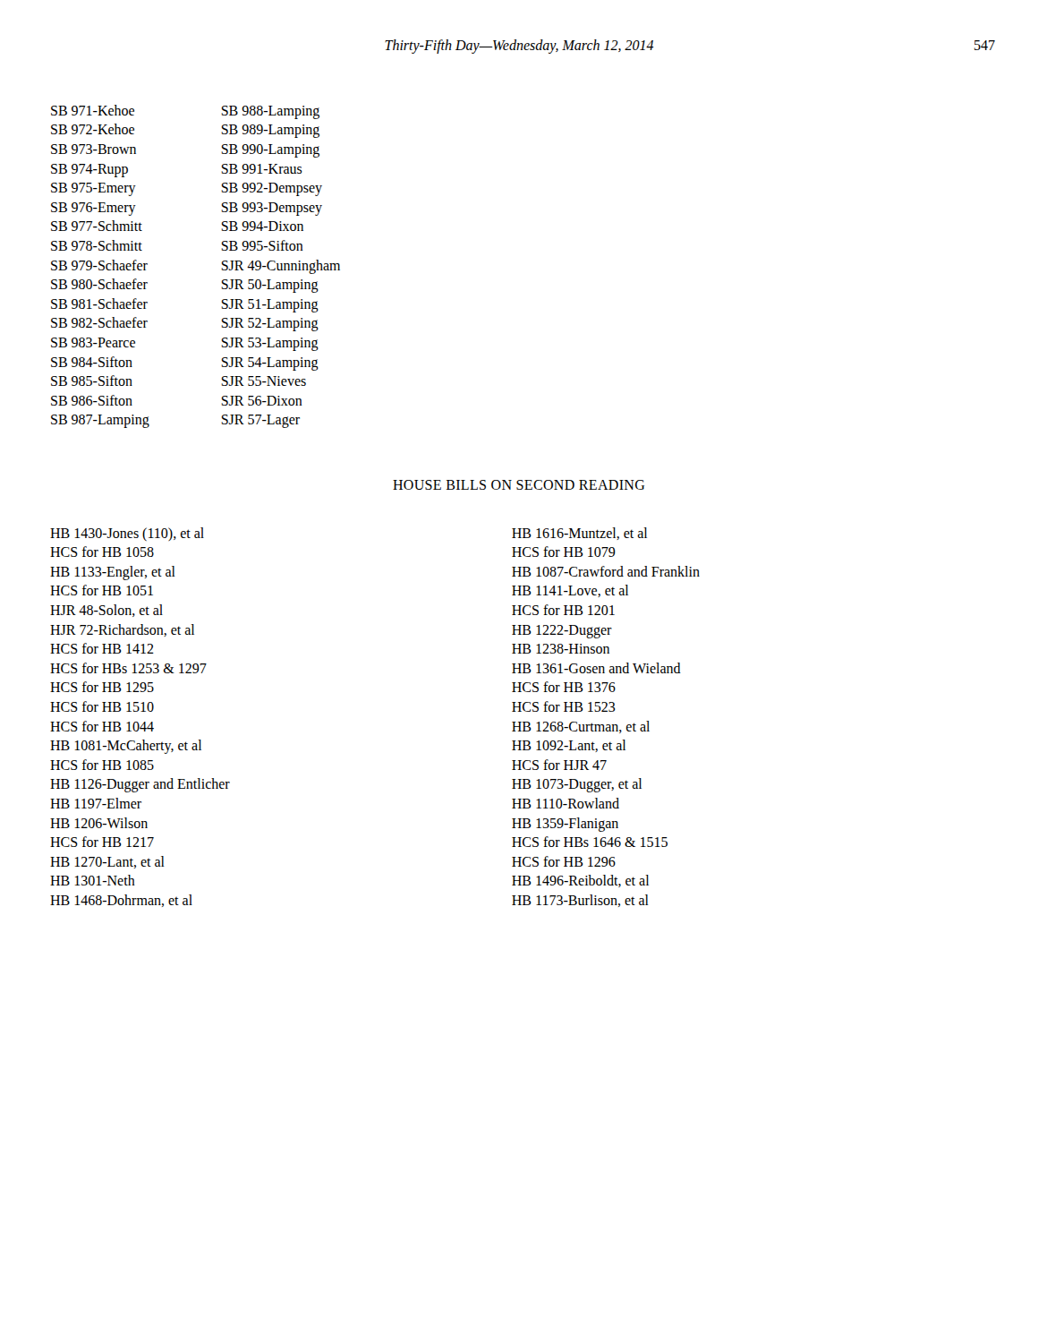Thirty-Fifth Day—Wednesday, March 12, 2014 547
SB 971-Kehoe
SB 972-Kehoe
SB 973-Brown
SB 974-Rupp
SB 975-Emery
SB 976-Emery
SB 977-Schmitt
SB 978-Schmitt
SB 979-Schaefer
SB 980-Schaefer
SB 981-Schaefer
SB 982-Schaefer
SB 983-Pearce
SB 984-Sifton
SB 985-Sifton
SB 986-Sifton
SB 987-Lamping
SB 988-Lamping
SB 989-Lamping
SB 990-Lamping
SB 991-Kraus
SB 992-Dempsey
SB 993-Dempsey
SB 994-Dixon
SB 995-Sifton
SJR 49-Cunningham
SJR 50-Lamping
SJR 51-Lamping
SJR 52-Lamping
SJR 53-Lamping
SJR 54-Lamping
SJR 55-Nieves
SJR 56-Dixon
SJR 57-Lager
HOUSE BILLS ON SECOND READING
HB 1430-Jones (110), et al
HCS for HB 1058
HB 1133-Engler, et al
HCS for HB 1051
HJR 48-Solon, et al
HJR 72-Richardson, et al
HCS for HB 1412
HCS for HBs 1253 & 1297
HCS for HB 1295
HCS for HB 1510
HCS for HB 1044
HB 1081-McCaherty, et al
HCS for HB 1085
HB 1126-Dugger and Entlicher
HB 1197-Elmer
HB 1206-Wilson
HCS for HB 1217
HB 1270-Lant, et al
HB 1301-Neth
HB 1468-Dohrman, et al
HB 1616-Muntzel, et al
HCS for HB 1079
HB 1087-Crawford and Franklin
HB 1141-Love, et al
HCS for HB 1201
HB 1222-Dugger
HB 1238-Hinson
HB 1361-Gosen and Wieland
HCS for HB 1376
HCS for HB 1523
HB 1268-Curtman, et al
HB 1092-Lant, et al
HCS for HJR 47
HB 1073-Dugger, et al
HB 1110-Rowland
HB 1359-Flanigan
HCS for HBs 1646 & 1515
HCS for HB 1296
HB 1496-Reiboldt, et al
HB 1173-Burlison, et al